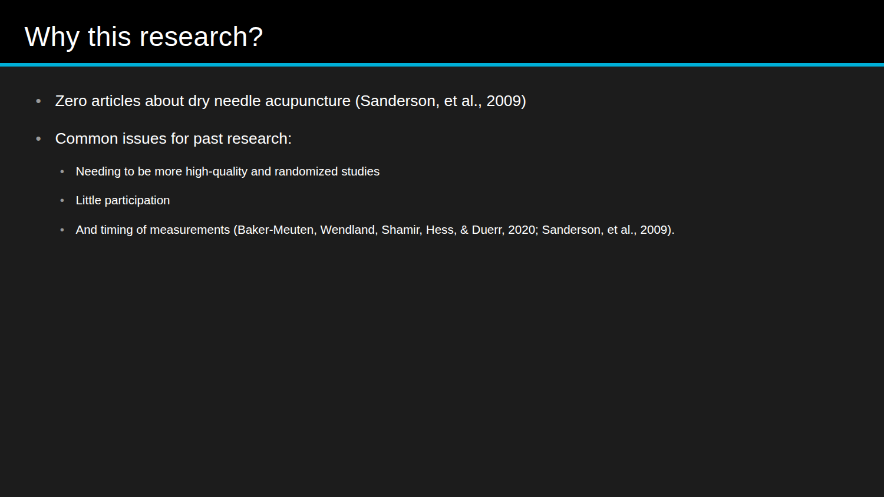Why this research?
Zero articles about dry needle acupuncture (Sanderson, et al., 2009)
Common issues for past research:
Needing to be more high-quality and randomized studies
Little participation
And timing of measurements (Baker-Meuten, Wendland, Shamir, Hess, & Duerr, 2020; Sanderson, et al., 2009).